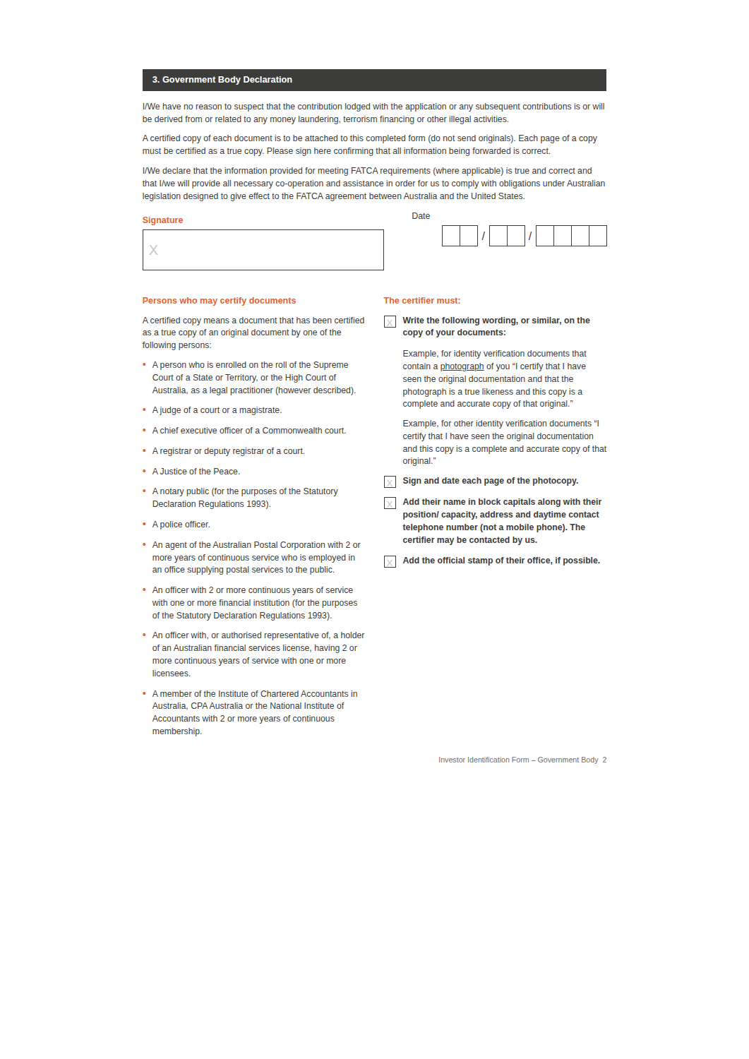3. Government Body Declaration
I/We have no reason to suspect that the contribution lodged with the application or any subsequent contributions is or will be derived from or related to any money laundering, terrorism financing or other illegal activities.
A certified copy of each document is to be attached to this completed form (do not send originals). Each page of a copy must be certified as a true copy. Please sign here confirming that all information being forwarded is correct.
I/We declare that the information provided for meeting FATCA requirements (where applicable) is true and correct and that I/we will provide all necessary co-operation and assistance in order for us to comply with obligations under Australian legislation designed to give effect to the FATCA agreement between Australia and the United States.
Signature
X
Date
/
/
Persons who may certify documents
A certified copy means a document that has been certified as a true copy of an original document by one of the following persons:
A person who is enrolled on the roll of the Supreme Court of a State or Territory, or the High Court of Australia, as a legal practitioner (however described).
A judge of a court or a magistrate.
A chief executive officer of a Commonwealth court.
A registrar or deputy registrar of a court.
A Justice of the Peace.
A notary public (for the purposes of the Statutory Declaration Regulations 1993).
A police officer.
An agent of the Australian Postal Corporation with 2 or more years of continuous service who is employed in an office supplying postal services to the public.
An officer with 2 or more continuous years of service with one or more financial institution (for the purposes of the Statutory Declaration Regulations 1993).
An officer with, or authorised representative of, a holder of an Australian financial services license, having 2 or more continuous years of service with one or more licensees.
A member of the Institute of Chartered Accountants in Australia, CPA Australia or the National Institute of Accountants with 2 or more years of continuous membership.
The certifier must:
Write the following wording, or similar, on the copy of your documents:
Example, for identity verification documents that contain a photograph of you “I certify that I have seen the original documentation and that the photograph is a true likeness and this copy is a complete and accurate copy of that original.”
Example, for other identity verification documents “I certify that I have seen the original documentation and this copy is a complete and accurate copy of that original.”
Sign and date each page of the photocopy.
Add their name in block capitals along with their position/ capacity, address and daytime contact telephone number (not a mobile phone). The certifier may be contacted by us.
Add the official stamp of their office, if possible.
Investor Identification Form – Government Body 2